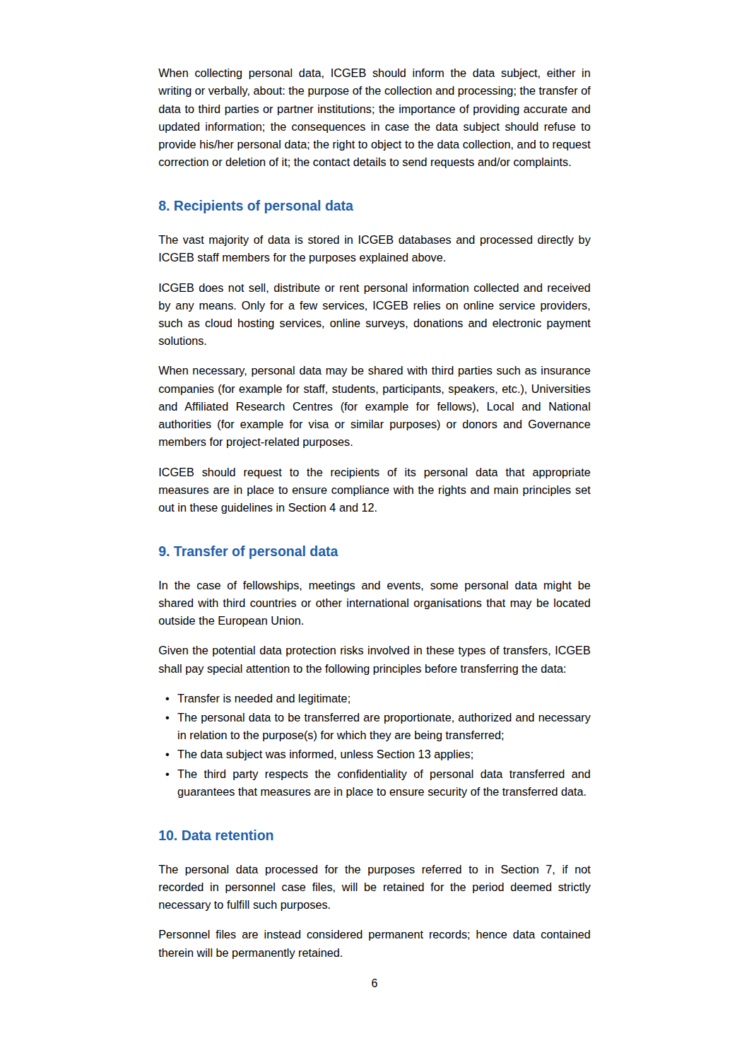When collecting personal data, ICGEB should inform the data subject, either in writing or verbally, about: the purpose of the collection and processing; the transfer of data to third parties or partner institutions; the importance of providing accurate and updated information; the consequences in case the data subject should refuse to provide his/her personal data; the right to object to the data collection, and to request correction or deletion of it; the contact details to send requests and/or complaints.
8. Recipients of personal data
The vast majority of data is stored in ICGEB databases and processed directly by ICGEB staff members for the purposes explained above.
ICGEB does not sell, distribute or rent personal information collected and received by any means. Only for a few services, ICGEB relies on online service providers, such as cloud hosting services, online surveys, donations and electronic payment solutions.
When necessary, personal data may be shared with third parties such as insurance companies (for example for staff, students, participants, speakers, etc.), Universities and Affiliated Research Centres (for example for fellows), Local and National authorities (for example for visa or similar purposes) or donors and Governance members for project-related purposes.
ICGEB should request to the recipients of its personal data that appropriate measures are in place to ensure compliance with the rights and main principles set out in these guidelines in Section 4 and 12.
9. Transfer of personal data
In the case of fellowships, meetings and events, some personal data might be shared with third countries or other international organisations that may be located outside the European Union.
Given the potential data protection risks involved in these types of transfers, ICGEB shall pay special attention to the following principles before transferring the data:
Transfer is needed and legitimate;
The personal data to be transferred are proportionate, authorized and necessary in relation to the purpose(s) for which they are being transferred;
The data subject was informed, unless Section 13 applies;
The third party respects the confidentiality of personal data transferred and guarantees that measures are in place to ensure security of the transferred data.
10. Data retention
The personal data processed for the purposes referred to in Section 7, if not recorded in personnel case files, will be retained for the period deemed strictly necessary to fulfill such purposes.
Personnel files are instead considered permanent records; hence data contained therein will be permanently retained.
6